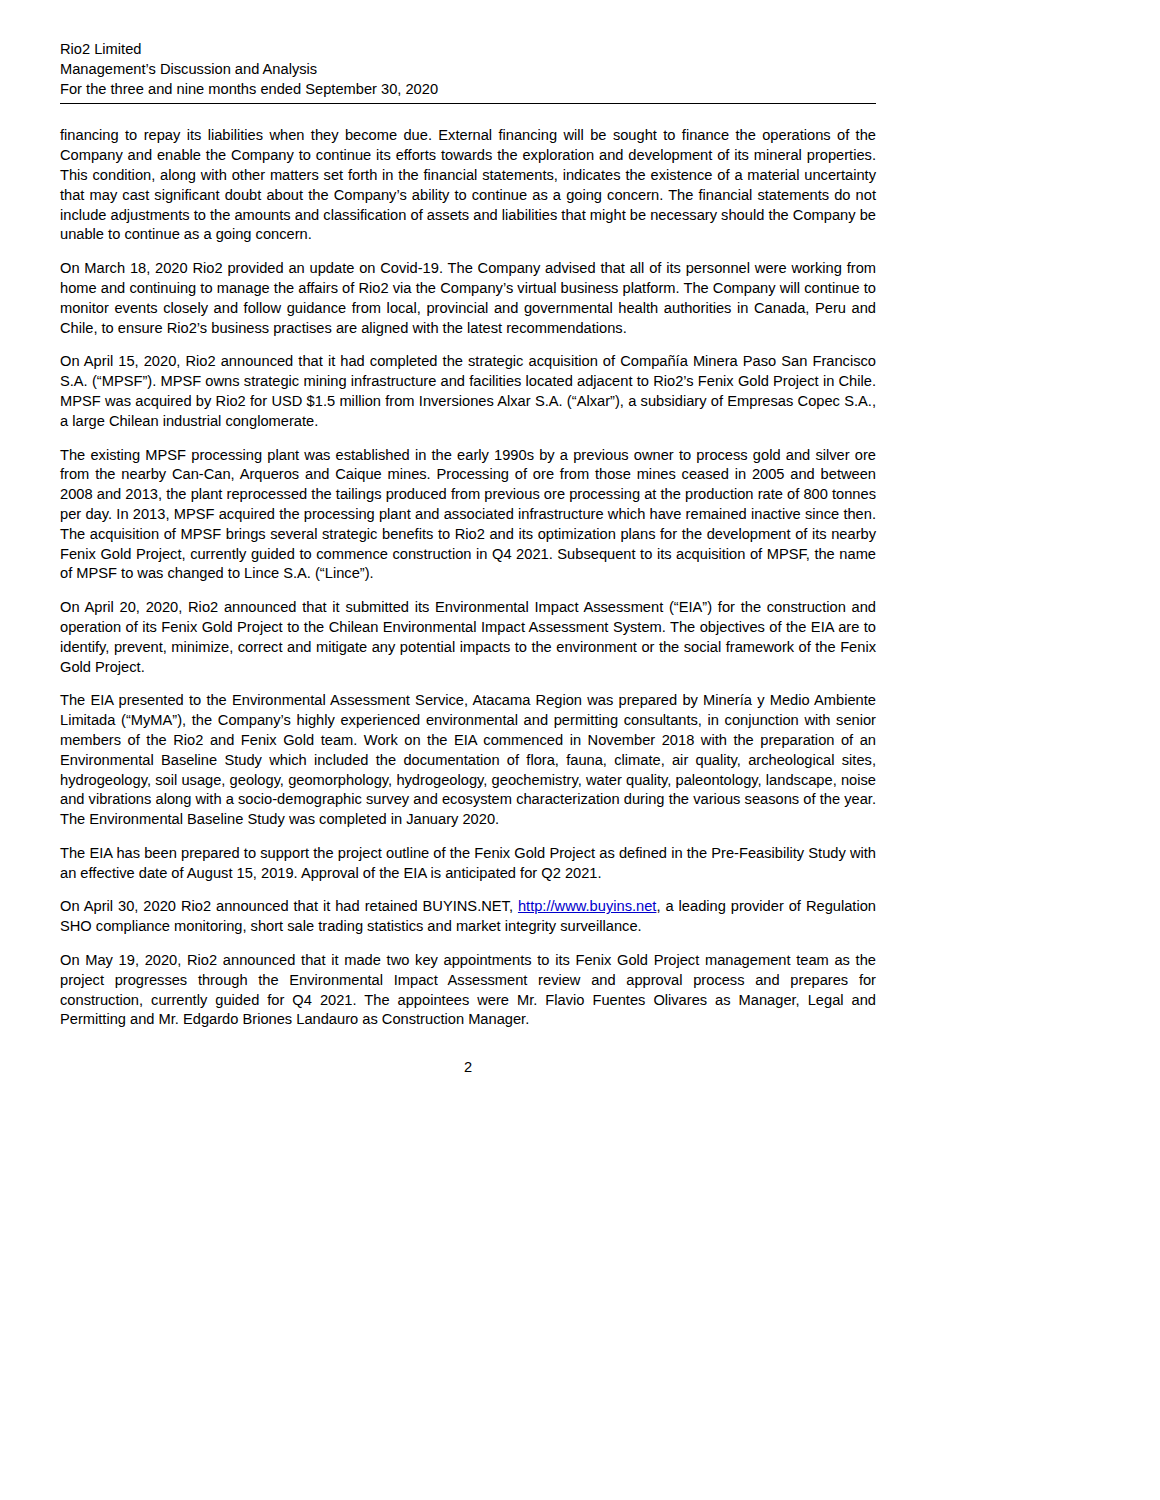Rio2 Limited
Management’s Discussion and Analysis
For the three and nine months ended September 30, 2020
financing to repay its liabilities when they become due. External financing will be sought to finance the operations of the Company and enable the Company to continue its efforts towards the exploration and development of its mineral properties. This condition, along with other matters set forth in the financial statements, indicates the existence of a material uncertainty that may cast significant doubt about the Company’s ability to continue as a going concern. The financial statements do not include adjustments to the amounts and classification of assets and liabilities that might be necessary should the Company be unable to continue as a going concern.
On March 18, 2020 Rio2 provided an update on Covid-19. The Company advised that all of its personnel were working from home and continuing to manage the affairs of Rio2 via the Company’s virtual business platform. The Company will continue to monitor events closely and follow guidance from local, provincial and governmental health authorities in Canada, Peru and Chile, to ensure Rio2’s business practises are aligned with the latest recommendations.
On April 15, 2020, Rio2 announced that it had completed the strategic acquisition of Compañía Minera Paso San Francisco S.A. (“MPSF”). MPSF owns strategic mining infrastructure and facilities located adjacent to Rio2’s Fenix Gold Project in Chile. MPSF was acquired by Rio2 for USD $1.5 million from Inversiones Alxar S.A. (“Alxar”), a subsidiary of Empresas Copec S.A., a large Chilean industrial conglomerate.
The existing MPSF processing plant was established in the early 1990s by a previous owner to process gold and silver ore from the nearby Can-Can, Arqueros and Caique mines. Processing of ore from those mines ceased in 2005 and between 2008 and 2013, the plant reprocessed the tailings produced from previous ore processing at the production rate of 800 tonnes per day. In 2013, MPSF acquired the processing plant and associated infrastructure which have remained inactive since then. The acquisition of MPSF brings several strategic benefits to Rio2 and its optimization plans for the development of its nearby Fenix Gold Project, currently guided to commence construction in Q4 2021. Subsequent to its acquisition of MPSF, the name of MPSF to was changed to Lince S.A. (“Lince”).
On April 20, 2020, Rio2 announced that it submitted its Environmental Impact Assessment (“EIA”) for the construction and operation of its Fenix Gold Project to the Chilean Environmental Impact Assessment System. The objectives of the EIA are to identify, prevent, minimize, correct and mitigate any potential impacts to the environment or the social framework of the Fenix Gold Project.
The EIA presented to the Environmental Assessment Service, Atacama Region was prepared by Minería y Medio Ambiente Limitada (“MyMA”), the Company’s highly experienced environmental and permitting consultants, in conjunction with senior members of the Rio2 and Fenix Gold team. Work on the EIA commenced in November 2018 with the preparation of an Environmental Baseline Study which included the documentation of flora, fauna, climate, air quality, archeological sites, hydrogeology, soil usage, geology, geomorphology, hydrogeology, geochemistry, water quality, paleontology, landscape, noise and vibrations along with a socio-demographic survey and ecosystem characterization during the various seasons of the year. The Environmental Baseline Study was completed in January 2020.
The EIA has been prepared to support the project outline of the Fenix Gold Project as defined in the Pre-Feasibility Study with an effective date of August 15, 2019. Approval of the EIA is anticipated for Q2 2021.
On April 30, 2020 Rio2 announced that it had retained BUYINS.NET, http://www.buyins.net, a leading provider of Regulation SHO compliance monitoring, short sale trading statistics and market integrity surveillance.
On May 19, 2020, Rio2 announced that it made two key appointments to its Fenix Gold Project management team as the project progresses through the Environmental Impact Assessment review and approval process and prepares for construction, currently guided for Q4 2021. The appointees were Mr. Flavio Fuentes Olivares as Manager, Legal and Permitting and Mr. Edgardo Briones Landauro as Construction Manager.
2